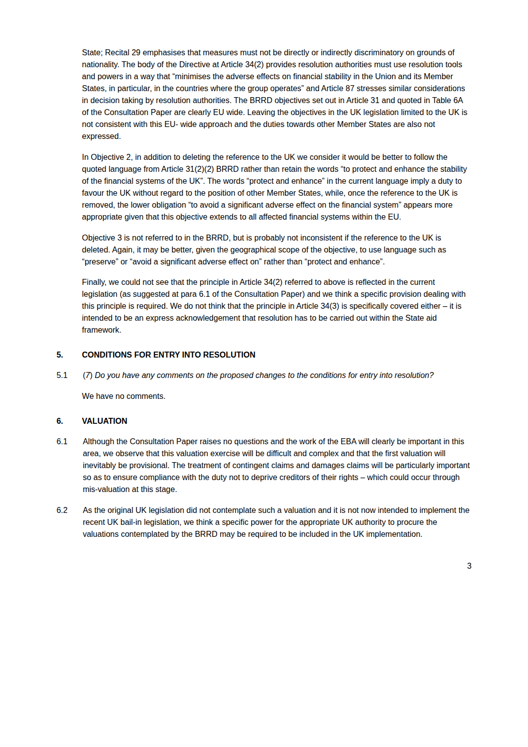State; Recital 29 emphasises that measures must not be directly or indirectly discriminatory on grounds of nationality. The body of the Directive at Article 34(2) provides resolution authorities must use resolution tools and powers in a way that “minimises the adverse effects on financial stability in the Union and its Member States, in particular, in the countries where the group operates” and Article 87 stresses similar considerations in decision taking by resolution authorities. The BRRD objectives set out in Article 31 and quoted in Table 6A of the Consultation Paper are clearly EU wide. Leaving the objectives in the UK legislation limited to the UK is not consistent with this EU- wide approach and the duties towards other Member States are also not expressed.
In Objective 2, in addition to deleting the reference to the UK we consider it would be better to follow the quoted language from Article 31(2)(2) BRRD rather than retain the words “to protect and enhance the stability of the financial systems of the UK”. The words “protect and enhance” in the current language imply a duty to favour the UK without regard to the position of other Member States, while, once the reference to the UK is removed, the lower obligation “to avoid a significant adverse effect on the financial system” appears more appropriate given that this objective extends to all affected financial systems within the EU.
Objective 3 is not referred to in the BRRD, but is probably not inconsistent if the reference to the UK is deleted. Again, it may be better, given the geographical scope of the objective, to use language such as “preserve” or “avoid a significant adverse effect on” rather than “protect and enhance”.
Finally, we could not see that the principle in Article 34(2) referred to above is reflected in the current legislation (as suggested at para 6.1 of the Consultation Paper) and we think a specific provision dealing with this principle is required. We do not think that the principle in Article 34(3) is specifically covered either – it is intended to be an express acknowledgement that resolution has to be carried out within the State aid framework.
5. CONDITIONS FOR ENTRY INTO RESOLUTION
5.1 (7) Do you have any comments on the proposed changes to the conditions for entry into resolution?
We have no comments.
6. VALUATION
6.1 Although the Consultation Paper raises no questions and the work of the EBA will clearly be important in this area, we observe that this valuation exercise will be difficult and complex and that the first valuation will inevitably be provisional. The treatment of contingent claims and damages claims will be particularly important so as to ensure compliance with the duty not to deprive creditors of their rights – which could occur through mis-valuation at this stage.
6.2 As the original UK legislation did not contemplate such a valuation and it is not now intended to implement the recent UK bail-in legislation, we think a specific power for the appropriate UK authority to procure the valuations contemplated by the BRRD may be required to be included in the UK implementation.
3